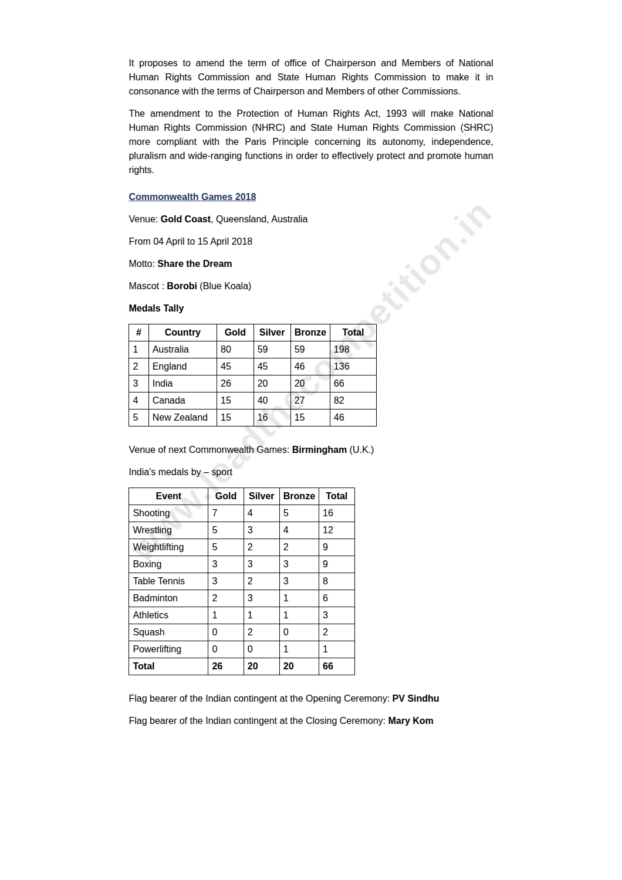www.leadthecompetition.in
It proposes to amend the term of office of Chairperson and Members of National Human Rights Commission and State Human Rights Commission to make it in consonance with the terms of Chairperson and Members of other Commissions.
The amendment to the Protection of Human Rights Act, 1993 will make National Human Rights Commission (NHRC) and State Human Rights Commission (SHRC) more compliant with the Paris Principle concerning its autonomy, independence, pluralism and wide-ranging functions in order to effectively protect and promote human rights.
Commonwealth Games 2018
Venue: Gold Coast, Queensland, Australia
From 04 April to 15 April 2018
Motto: Share the Dream
Mascot : Borobi (Blue Koala)
Medals Tally
| # | Country | Gold | Silver | Bronze | Total |
| --- | --- | --- | --- | --- | --- |
| 1 | Australia | 80 | 59 | 59 | 198 |
| 2 | England | 45 | 45 | 46 | 136 |
| 3 | India | 26 | 20 | 20 | 66 |
| 4 | Canada | 15 | 40 | 27 | 82 |
| 5 | New Zealand | 15 | 16 | 15 | 46 |
Venue of next Commonwealth Games: Birmingham (U.K.)
India's medals by – sport
| Event | Gold | Silver | Bronze | Total |
| --- | --- | --- | --- | --- |
| Shooting | 7 | 4 | 5 | 16 |
| Wrestling | 5 | 3 | 4 | 12 |
| Weightlifting | 5 | 2 | 2 | 9 |
| Boxing | 3 | 3 | 3 | 9 |
| Table Tennis | 3 | 2 | 3 | 8 |
| Badminton | 2 | 3 | 1 | 6 |
| Athletics | 1 | 1 | 1 | 3 |
| Squash | 0 | 2 | 0 | 2 |
| Powerlifting | 0 | 0 | 1 | 1 |
| Total | 26 | 20 | 20 | 66 |
Flag bearer of the Indian contingent at the Opening Ceremony: PV Sindhu
Flag bearer of the Indian contingent at the Closing Ceremony: Mary Kom